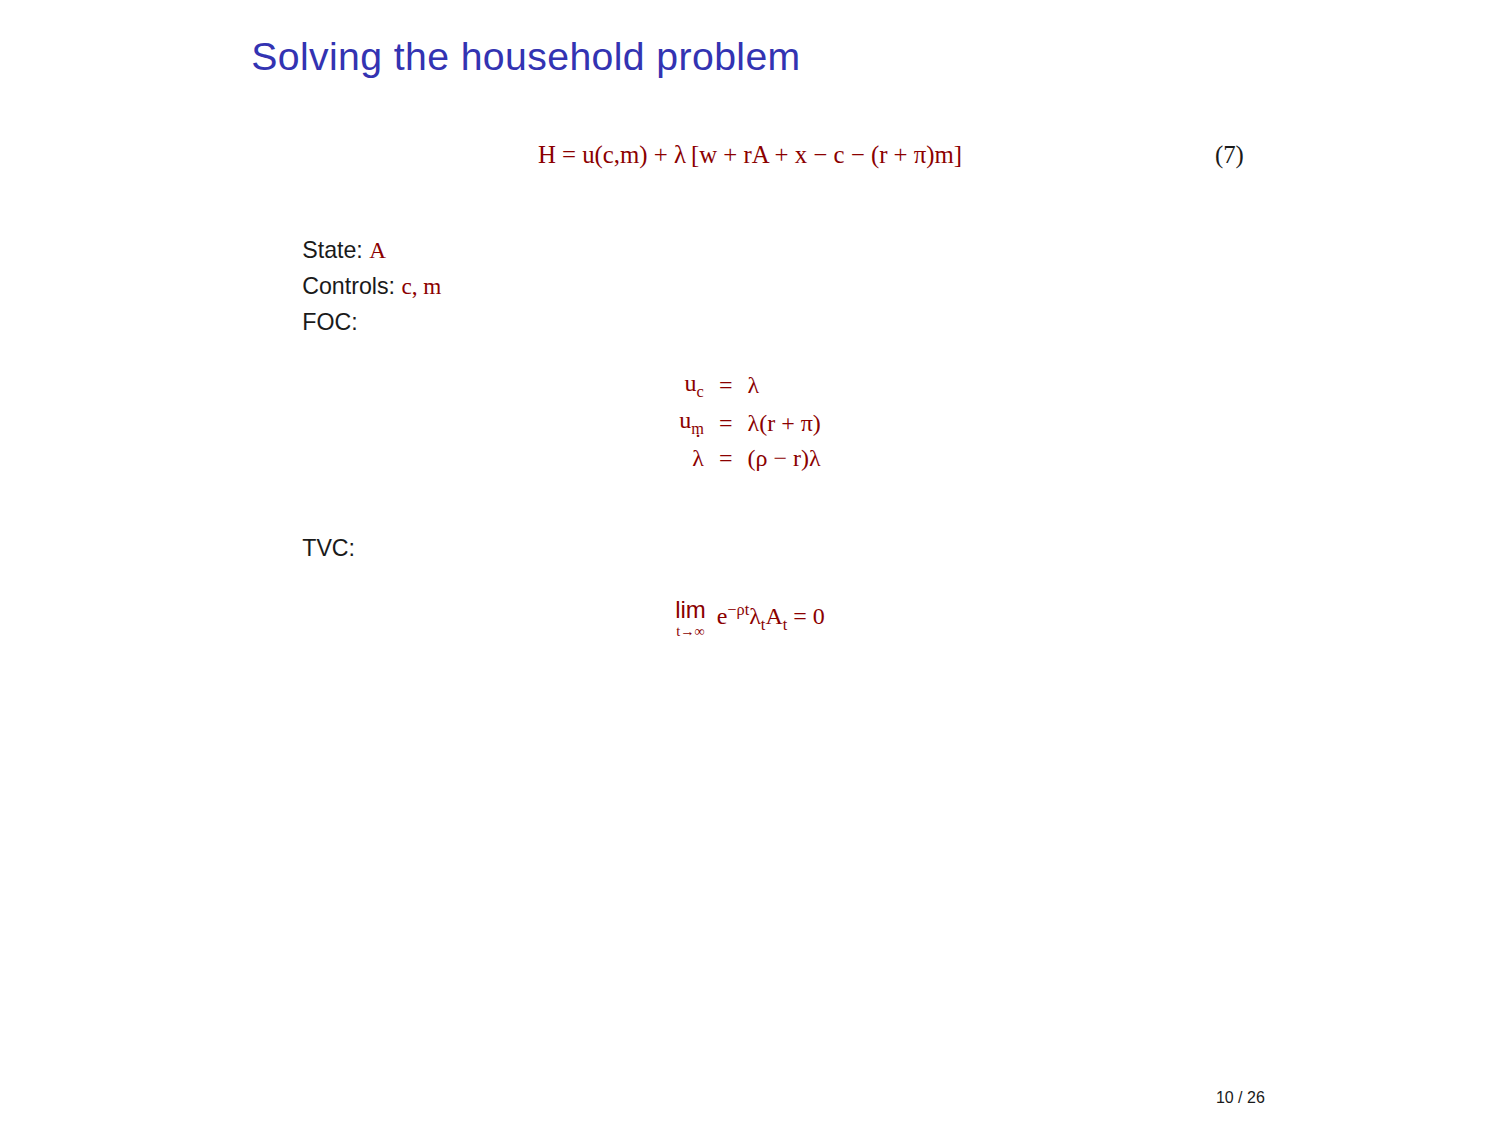Solving the household problem
H = u(c,m) + λ [w + rA + x − c − (r + π)m] (7)
State: A
Controls: c, m
FOC:
| u c | = | λ |
| u m | = | λ(r + π) |
| λ | = | (ρ − r)λ |
TVC:
lim t→∞  e−ρtλtAt = 0
10 / 26